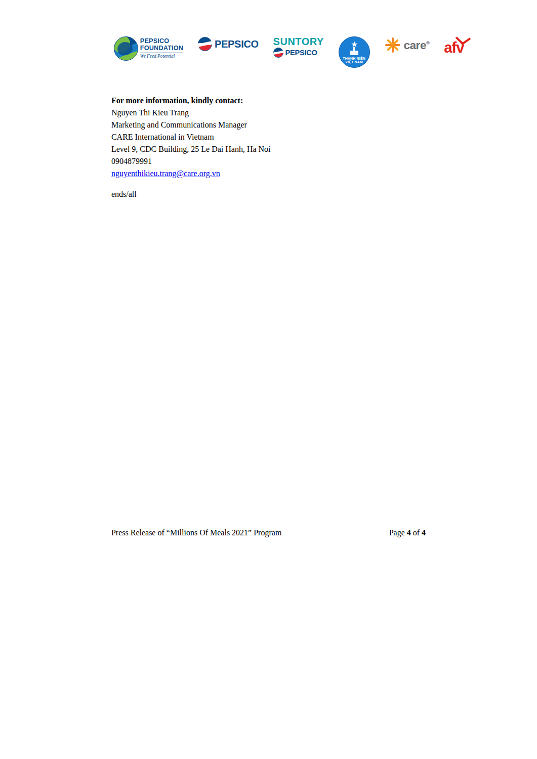PEPSICO
FOUNDATION
We Feed Potential
PEPSICO
SUNTORY
PEPSICO
★
THANH NIÊN
VIỆT NAM
care®
afv
For more information, kindly contact:
Nguyen Thi Kieu Trang
Marketing and Communications Manager
CARE International in Vietnam
Level 9, CDC Building, 25 Le Dai Hanh, Ha Noi
0904879991
nguyenthikieu.trang@care.org.vn
ends/all
Press Release of “Millions Of Meals 2021” Program
Page 4 of 4